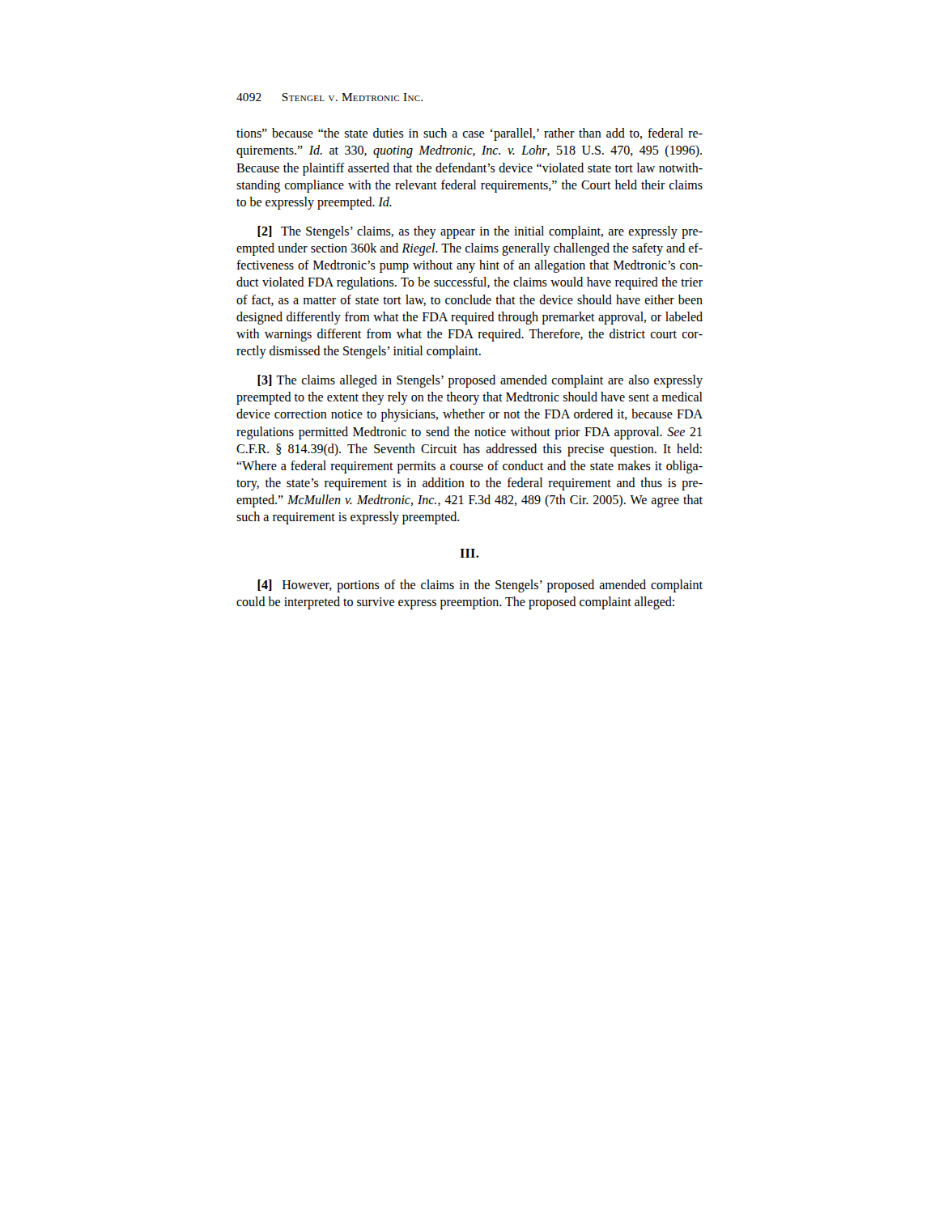4092 Stengel v. Medtronic Inc.
tions” because “the state duties in such a case ‘parallel,’ rather than add to, federal requirements.” Id. at 330, quoting Medtronic, Inc. v. Lohr, 518 U.S. 470, 495 (1996). Because the plaintiff asserted that the defendant’s device “violated state tort law notwithstanding compliance with the relevant federal requirements,” the Court held their claims to be expressly preempted. Id.
[2] The Stengels’ claims, as they appear in the initial complaint, are expressly preempted under section 360k and Riegel. The claims generally challenged the safety and effectiveness of Medtronic’s pump without any hint of an allegation that Medtronic’s conduct violated FDA regulations. To be successful, the claims would have required the trier of fact, as a matter of state tort law, to conclude that the device should have either been designed differently from what the FDA required through premarket approval, or labeled with warnings different from what the FDA required. Therefore, the district court correctly dismissed the Stengels’ initial complaint.
[3] The claims alleged in Stengels’ proposed amended complaint are also expressly preempted to the extent they rely on the theory that Medtronic should have sent a medical device correction notice to physicians, whether or not the FDA ordered it, because FDA regulations permitted Medtronic to send the notice without prior FDA approval. See 21 C.F.R. § 814.39(d). The Seventh Circuit has addressed this precise question. It held: “Where a federal requirement permits a course of conduct and the state makes it obligatory, the state’s requirement is in addition to the federal requirement and thus is preempted.” McMullen v. Medtronic, Inc., 421 F.3d 482, 489 (7th Cir. 2005). We agree that such a requirement is expressly preempted.
III.
[4] However, portions of the claims in the Stengels’ proposed amended complaint could be interpreted to survive express preemption. The proposed complaint alleged: